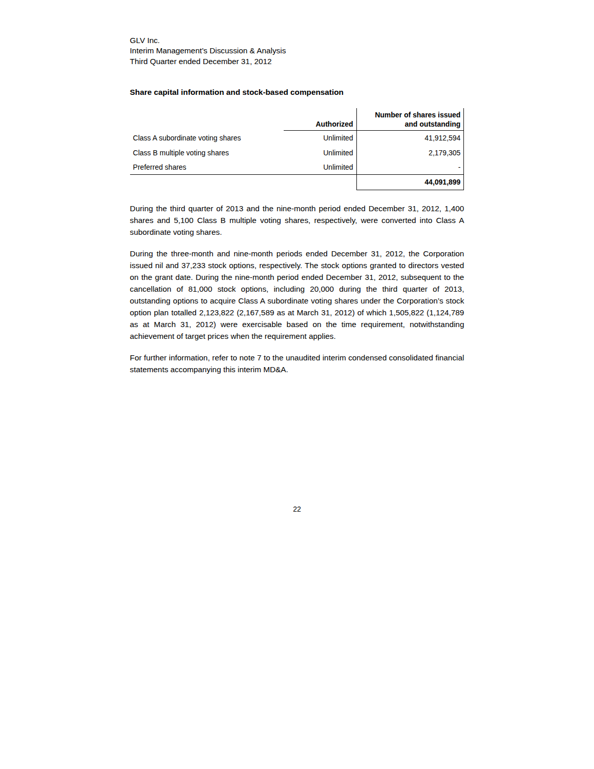GLV Inc.
Interim Management’s Discussion & Analysis
Third Quarter ended December 31, 2012
Share capital information and stock-based compensation
| | Authorized | Number of shares issued and outstanding |
| --- | --- | --- |
| Class A subordinate voting shares | Unlimited | 41,912,594 |
| Class B multiple voting shares | Unlimited | 2,179,305 |
| Preferred shares | Unlimited | - |
| | | 44,091,899 |
During the third quarter of 2013 and the nine-month period ended December 31, 2012, 1,400 shares and 5,100 Class B multiple voting shares, respectively, were converted into Class A subordinate voting shares.
During the three-month and nine-month periods ended December 31, 2012, the Corporation issued nil and 37,233 stock options, respectively. The stock options granted to directors vested on the grant date. During the nine-month period ended December 31, 2012, subsequent to the cancellation of 81,000 stock options, including 20,000 during the third quarter of 2013, outstanding options to acquire Class A subordinate voting shares under the Corporation’s stock option plan totalled 2,123,822 (2,167,589 as at March 31, 2012) of which 1,505,822 (1,124,789 as at March 31, 2012) were exercisable based on the time requirement, notwithstanding achievement of target prices when the requirement applies.
For further information, refer to note 7 to the unaudited interim condensed consolidated financial statements accompanying this interim MD&A.
22